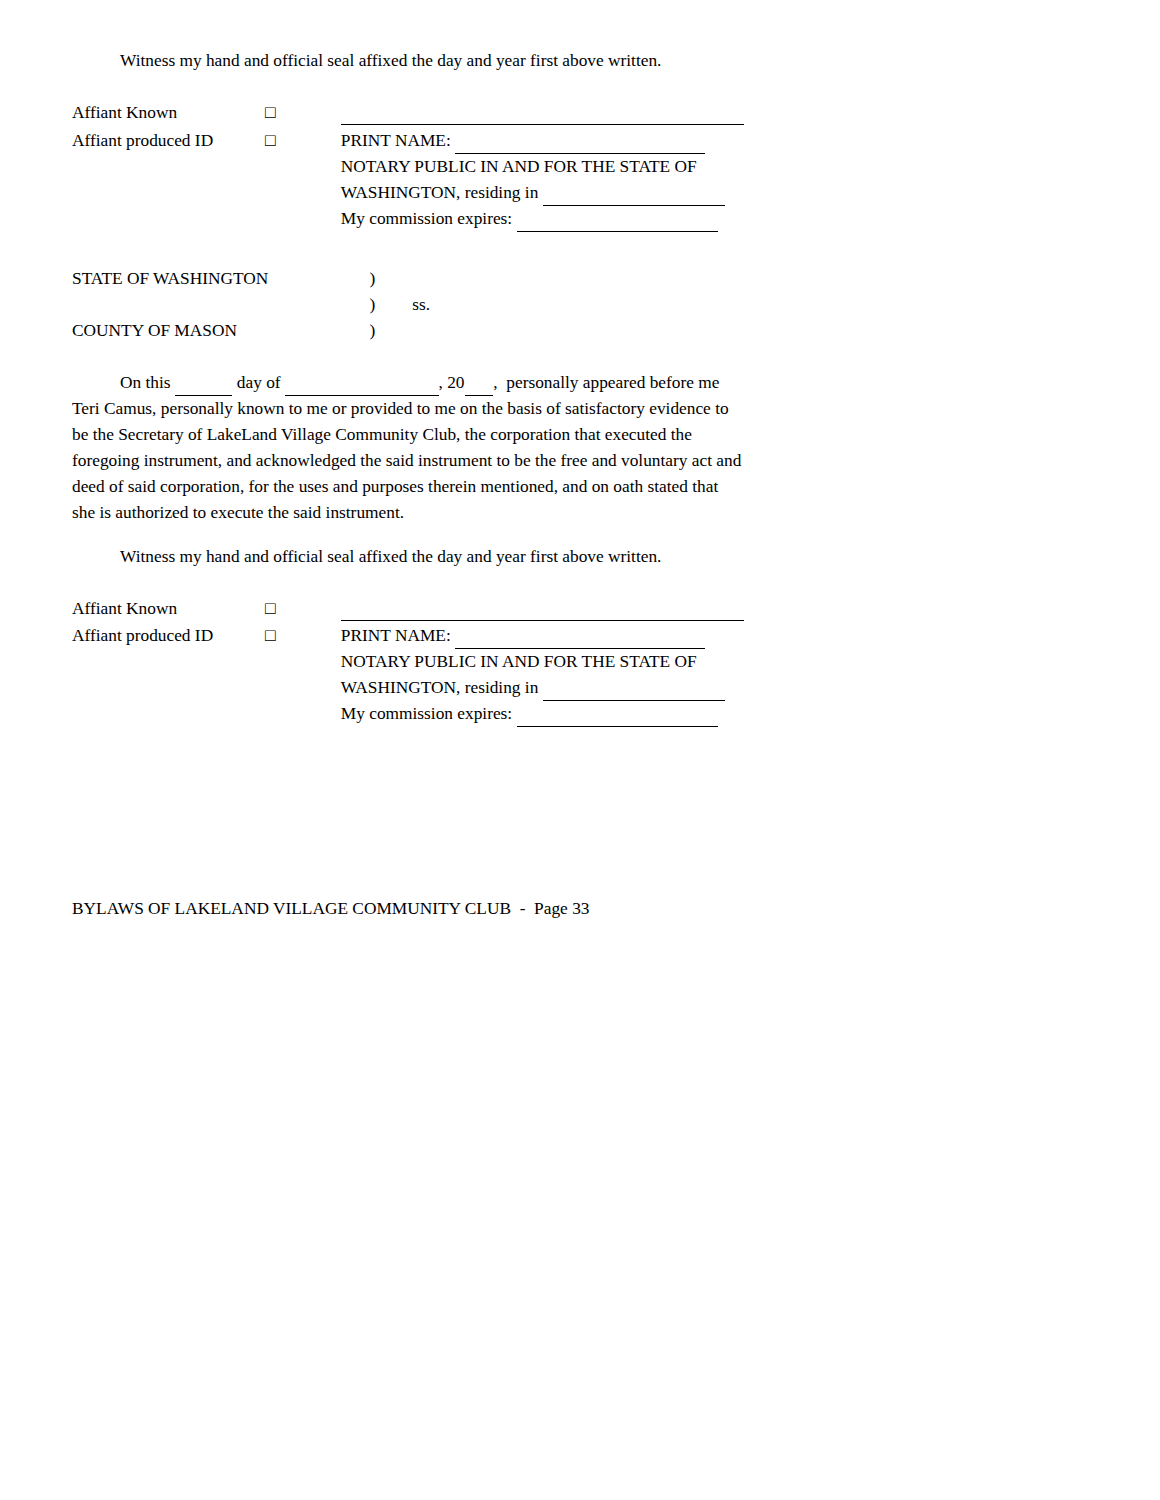Witness my hand and official seal affixed the day and year first above written.
| Affiant Known | □ | |
| Affiant produced ID | □ | PRINT NAME: NOTARY PUBLIC IN AND FOR THE STATE OF WASHINGTON, residing in My commission expires: |
| STATE OF WASHINGTON | ) | |
| | ) | ss. |
| COUNTY OF MASON | ) | |
On this day of , 20 , personally appeared before me Teri Camus, personally known to me or provided to me on the basis of satisfactory evidence to be the Secretary of LakeLand Village Community Club, the corporation that executed the foregoing instrument, and acknowledged the said instrument to be the free and voluntary act and deed of said corporation, for the uses and purposes therein mentioned, and on oath stated that she is authorized to execute the said instrument.
Witness my hand and official seal affixed the day and year first above written.
| Affiant Known | □ | |
| Affiant produced ID | □ | PRINT NAME: NOTARY PUBLIC IN AND FOR THE STATE OF WASHINGTON, residing in My commission expires: |
BYLAWS OF LAKELAND VILLAGE COMMUNITY CLUB - Page 33